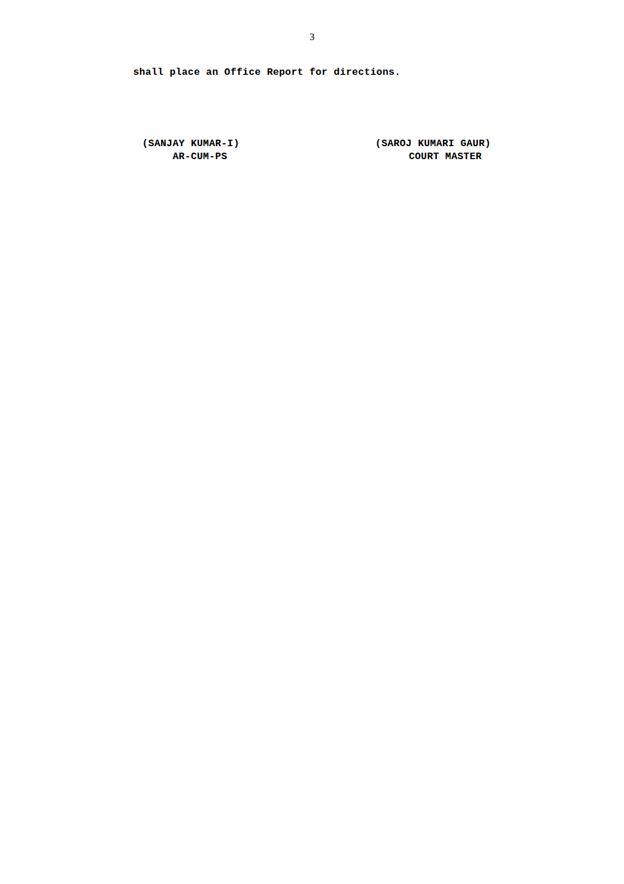3
shall place an Office Report for directions.
(SANJAY KUMAR-I) AR-CUM-PS
(SAROJ KUMARI GAUR) COURT MASTER